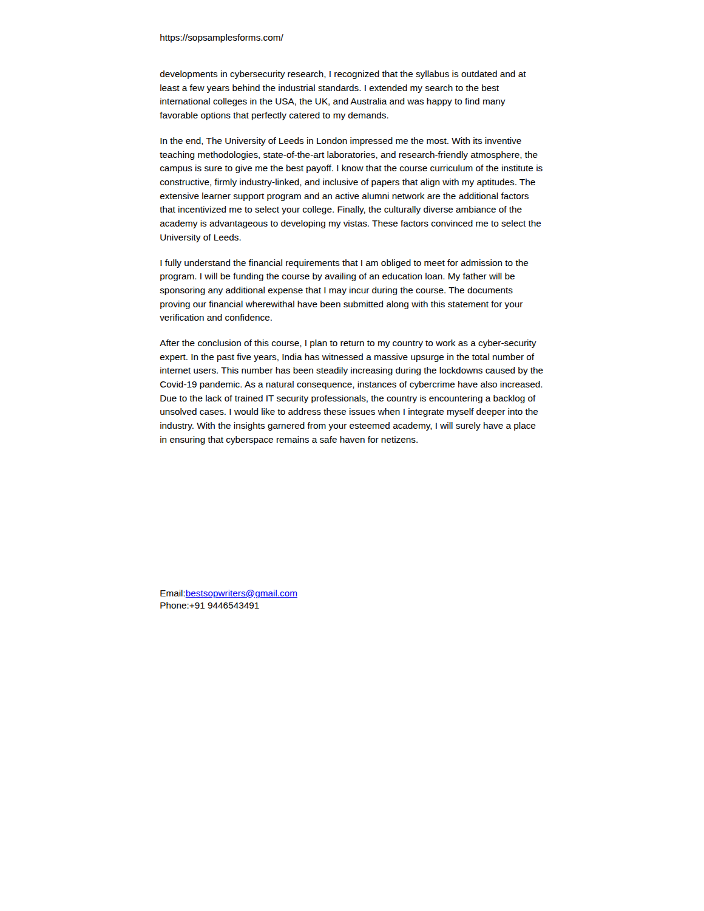https://sopsamplesforms.com/
developments in cybersecurity research, I recognized that the syllabus is outdated and at least a few years behind the industrial standards. I extended my search to the best international colleges in the USA, the UK, and Australia and was happy to find many favorable options that perfectly catered to my demands.
In the end, The University of Leeds in London impressed me the most. With its inventive teaching methodologies, state-of-the-art laboratories, and research-friendly atmosphere, the campus is sure to give me the best payoff. I know that the course curriculum of the institute is constructive, firmly industry-linked, and inclusive of papers that align with my aptitudes. The extensive learner support program and an active alumni network are the additional factors that incentivized me to select your college. Finally, the culturally diverse ambiance of the academy is advantageous to developing my vistas. These factors convinced me to select the University of Leeds.
I fully understand the financial requirements that I am obliged to meet for admission to the program. I will be funding the course by availing of an education loan. My father will be sponsoring any additional expense that I may incur during the course. The documents proving our financial wherewithal have been submitted along with this statement for your verification and confidence.
After the conclusion of this course, I plan to return to my country to work as a cyber-security expert. In the past five years, India has witnessed a massive upsurge in the total number of internet users. This number has been steadily increasing during the lockdowns caused by the Covid-19 pandemic. As a natural consequence, instances of cybercrime have also increased. Due to the lack of trained IT security professionals, the country is encountering a backlog of unsolved cases. I would like to address these issues when I integrate myself deeper into the industry. With the insights garnered from your esteemed academy, I will surely have a place in ensuring that cyberspace remains a safe haven for netizens.
Email:bestsopwriters@gmail.com
Phone:+91 9446543491